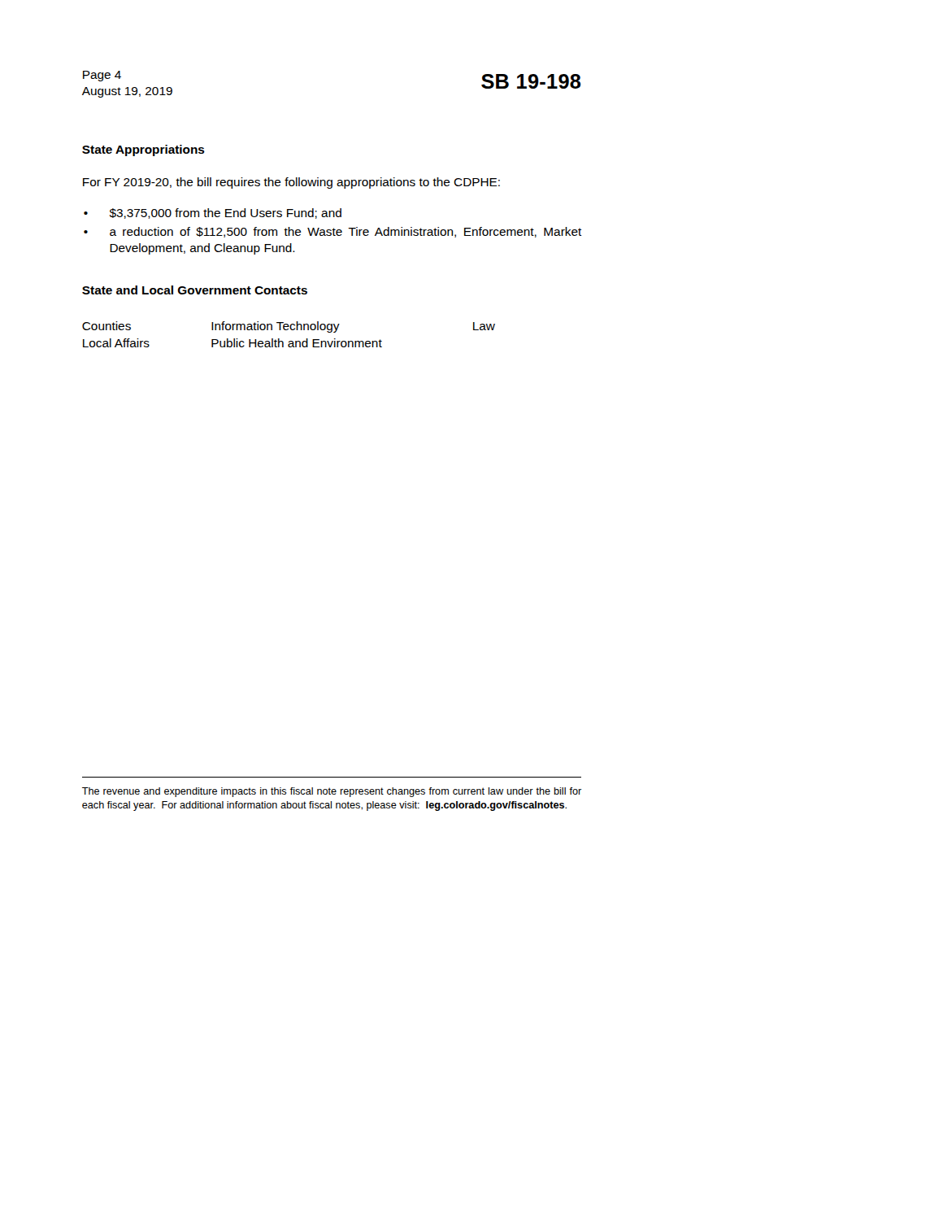Page 4
August 19, 2019
SB 19-198
State Appropriations
For FY 2019-20, the bill requires the following appropriations to the CDPHE:
• $3,375,000 from the End Users Fund; and
• a reduction of $112,500 from the Waste Tire Administration, Enforcement, Market Development, and Cleanup Fund.
State and Local Government Contacts
| Counties | Information Technology | Law |
| Local Affairs | Public Health and Environment | |
The revenue and expenditure impacts in this fiscal note represent changes from current law under the bill for each fiscal year. For additional information about fiscal notes, please visit: leg.colorado.gov/fiscalnotes.